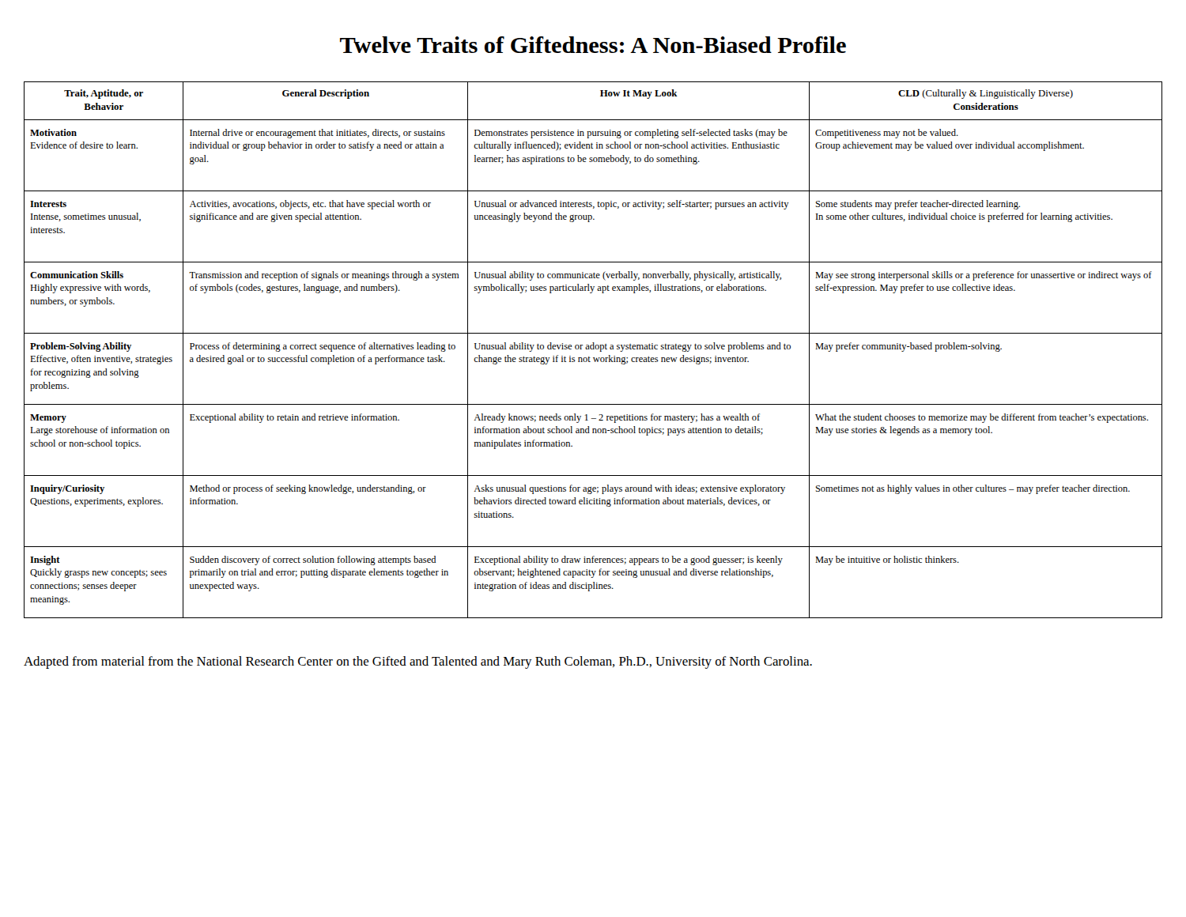Twelve Traits of Giftedness: A Non-Biased Profile
| Trait, Aptitude, or Behavior | General Description | How It May Look | CLD (Culturally & Linguistically Diverse) Considerations |
| --- | --- | --- | --- |
| Motivation Evidence of desire to learn. | Internal drive or encouragement that initiates, directs, or sustains individual or group behavior in order to satisfy a need or attain a goal. | Demonstrates persistence in pursuing or completing self-selected tasks (may be culturally influenced); evident in school or non-school activities. Enthusiastic learner; has aspirations to be somebody, to do something. | Competitiveness may not be valued. Group achievement may be valued over individual accomplishment. |
| Interests Intense, sometimes unusual, interests. | Activities, avocations, objects, etc. that have special worth or significance and are given special attention. | Unusual or advanced interests, topic, or activity; self-starter; pursues an activity unceasingly beyond the group. | Some students may prefer teacher-directed learning. In some other cultures, individual choice is preferred for learning activities. |
| Communication Skills Highly expressive with words, numbers, or symbols. | Transmission and reception of signals or meanings through a system of symbols (codes, gestures, language, and numbers). | Unusual ability to communicate (verbally, nonverbally, physically, artistically, symbolically; uses particularly apt examples, illustrations, or elaborations. | May see strong interpersonal skills or a preference for unassertive or indirect ways of self-expression. May prefer to use collective ideas. |
| Problem-Solving Ability Effective, often inventive, strategies for recognizing and solving problems. | Process of determining a correct sequence of alternatives leading to a desired goal or to successful completion of a performance task. | Unusual ability to devise or adopt a systematic strategy to solve problems and to change the strategy if it is not working; creates new designs; inventor. | May prefer community-based problem-solving. |
| Memory Large storehouse of information on school or non-school topics. | Exceptional ability to retain and retrieve information. | Already knows; needs only 1 – 2 repetitions for mastery; has a wealth of information about school and non-school topics; pays attention to details; manipulates information. | What the student chooses to memorize may be different from teacher’s expectations. May use stories & legends as a memory tool. |
| Inquiry/Curiosity Questions, experiments, explores. | Method or process of seeking knowledge, understanding, or information. | Asks unusual questions for age; plays around with ideas; extensive exploratory behaviors directed toward eliciting information about materials, devices, or situations. | Sometimes not as highly values in other cultures – may prefer teacher direction. |
| Insight Quickly grasps new concepts; sees connections; senses deeper meanings. | Sudden discovery of correct solution following attempts based primarily on trial and error; putting disparate elements together in unexpected ways. | Exceptional ability to draw inferences; appears to be a good guesser; is keenly observant; heightened capacity for seeing unusual and diverse relationships, integration of ideas and disciplines. | May be intuitive or holistic thinkers. |
Adapted from material from the National Research Center on the Gifted and Talented and Mary Ruth Coleman, Ph.D., University of North Carolina.